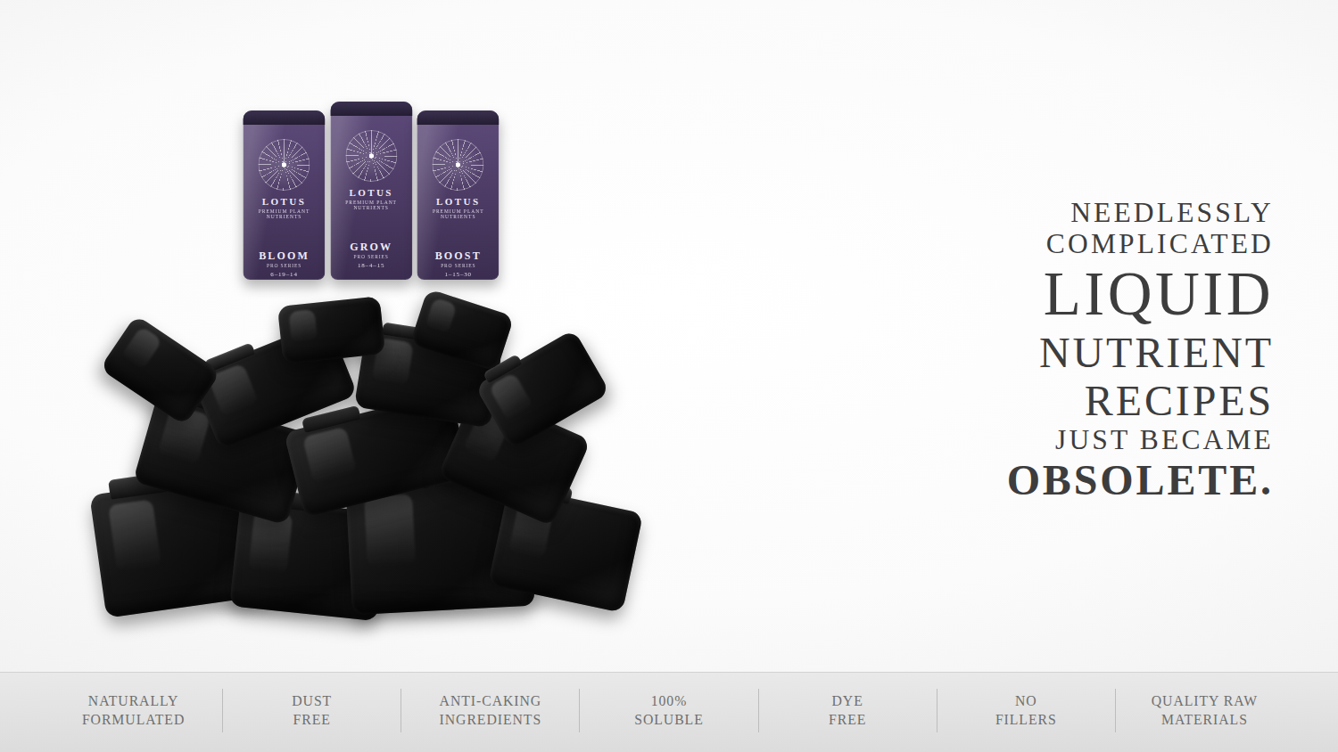LOTUS
PREMIUM PLANT NUTRIENTS
BLOOM
PRO SERIES
6–19–14
LOTUS
PREMIUM PLANT NUTRIENTS
GROW
PRO SERIES
18–4–15
LOTUS
PREMIUM PLANT NUTRIENTS
BOOST
PRO SERIES
1–15–30
Lotus Bloom, Grow and Boost Pro Series jars on a pile of black nutrient jugs.
Needlessly Complicated Liquid Nutrient Recipes Just became Obsolete.
Naturally
Formulated
Dust
Free
Anti-Caking
Ingredients
100%
Soluble
Dye
Free
No
Fillers
Quality Raw
Materials